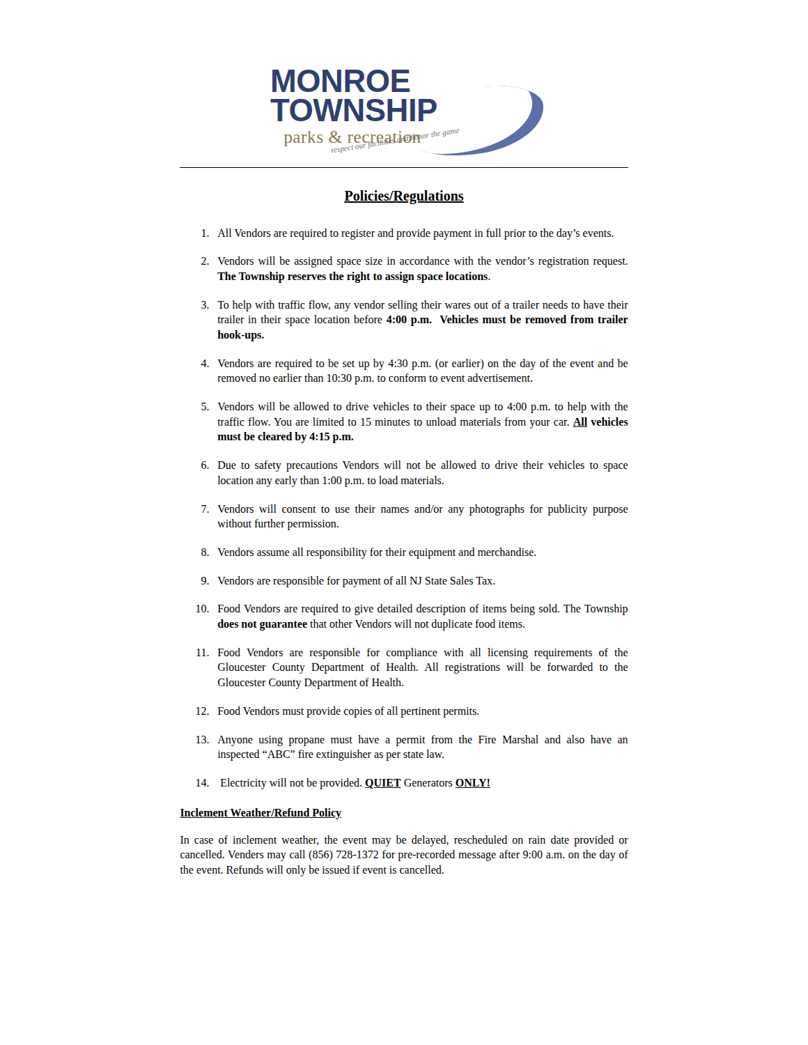MONROE
TOWNSHIP
parks & recreation
respect our facilities and honor the game
Policies/Regulations
All Vendors are required to register and provide payment in full prior to the day’s events.
Vendors will be assigned space size in accordance with the vendor’s registration request. The Township reserves the right to assign space locations.
To help with traffic flow, any vendor selling their wares out of a trailer needs to have their trailer in their space location before 4:00 p.m. Vehicles must be removed from trailer hook-ups.
Vendors are required to be set up by 4:30 p.m. (or earlier) on the day of the event and be removed no earlier than 10:30 p.m. to conform to event advertisement.
Vendors will be allowed to drive vehicles to their space up to 4:00 p.m. to help with the traffic flow. You are limited to 15 minutes to unload materials from your car. All vehicles must be cleared by 4:15 p.m.
Due to safety precautions Vendors will not be allowed to drive their vehicles to space location any early than 1:00 p.m. to load materials.
Vendors will consent to use their names and/or any photographs for publicity purpose without further permission.
Vendors assume all responsibility for their equipment and merchandise.
Vendors are responsible for payment of all NJ State Sales Tax.
Food Vendors are required to give detailed description of items being sold. The Township does not guarantee that other Vendors will not duplicate food items.
Food Vendors are responsible for compliance with all licensing requirements of the Gloucester County Department of Health. All registrations will be forwarded to the Gloucester County Department of Health.
Food Vendors must provide copies of all pertinent permits.
Anyone using propane must have a permit from the Fire Marshal and also have an inspected “ABC” fire extinguisher as per state law.
Electricity will not be provided. QUIET Generators ONLY!
Inclement Weather/Refund Policy
In case of inclement weather, the event may be delayed, rescheduled on rain date provided or cancelled. Venders may call (856) 728-1372 for pre-recorded message after 9:00 a.m. on the day of the event. Refunds will only be issued if event is cancelled.